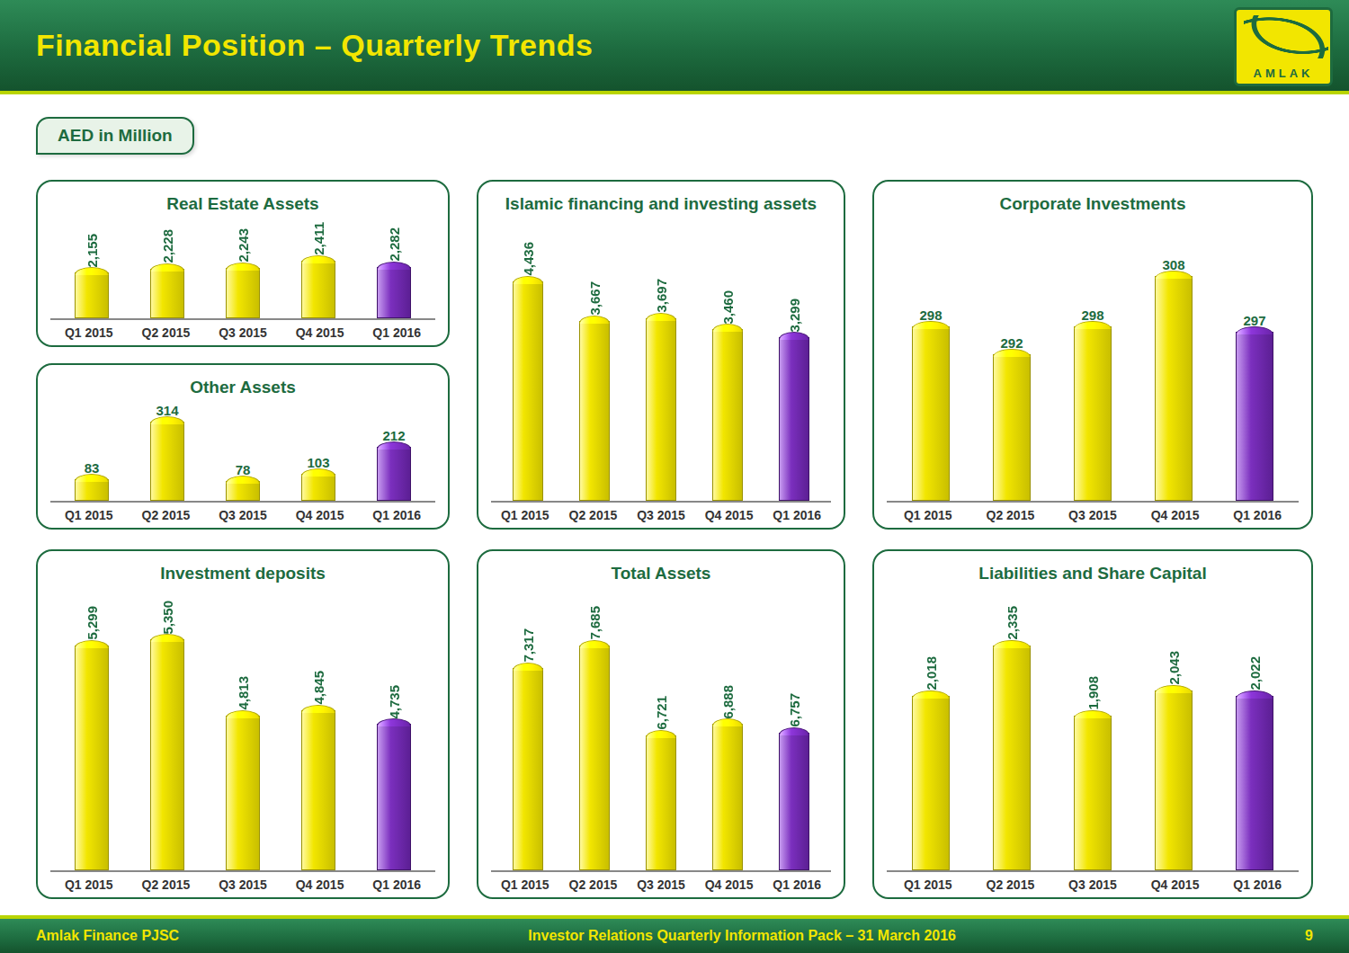Financial Position – Quarterly Trends
AMLAK
AED in Million
Islamic financing and investing assets
4,436
3,667
3,697
3,460
3,299
Q1 2015 Q2 2015 Q3 2015 Q4 2015 Q1 2016
Real Estate Assets
2,155
2,228
2,243
2,411
2,282
Q1 2015 Q2 2015 Q3 2015 Q4 2015 Q1 2016
Other Assets
83
314
78
103
212
Q1 2015 Q2 2015 Q3 2015 Q4 2015 Q1 2016
Corporate Investments
298
292
298
308
297
Q1 2015 Q2 2015 Q3 2015 Q4 2015 Q1 2016
Investment deposits
5,299
5,350
4,813
4,845
4,735
Q1 2015 Q2 2015 Q3 2015 Q4 2015 Q1 2016
Total Assets
7,317
7,685
6,721
6,888
6,757
Q1 2015 Q2 2015 Q3 2015 Q4 2015 Q1 2016
Liabilities and Share Capital
2,018
2,335
1,908
2,043
2,022
Q1 2015 Q2 2015 Q3 2015 Q4 2015 Q1 2016
Amlak Finance PJSC
Investor Relations Quarterly Information Pack – 31 March 2016
9